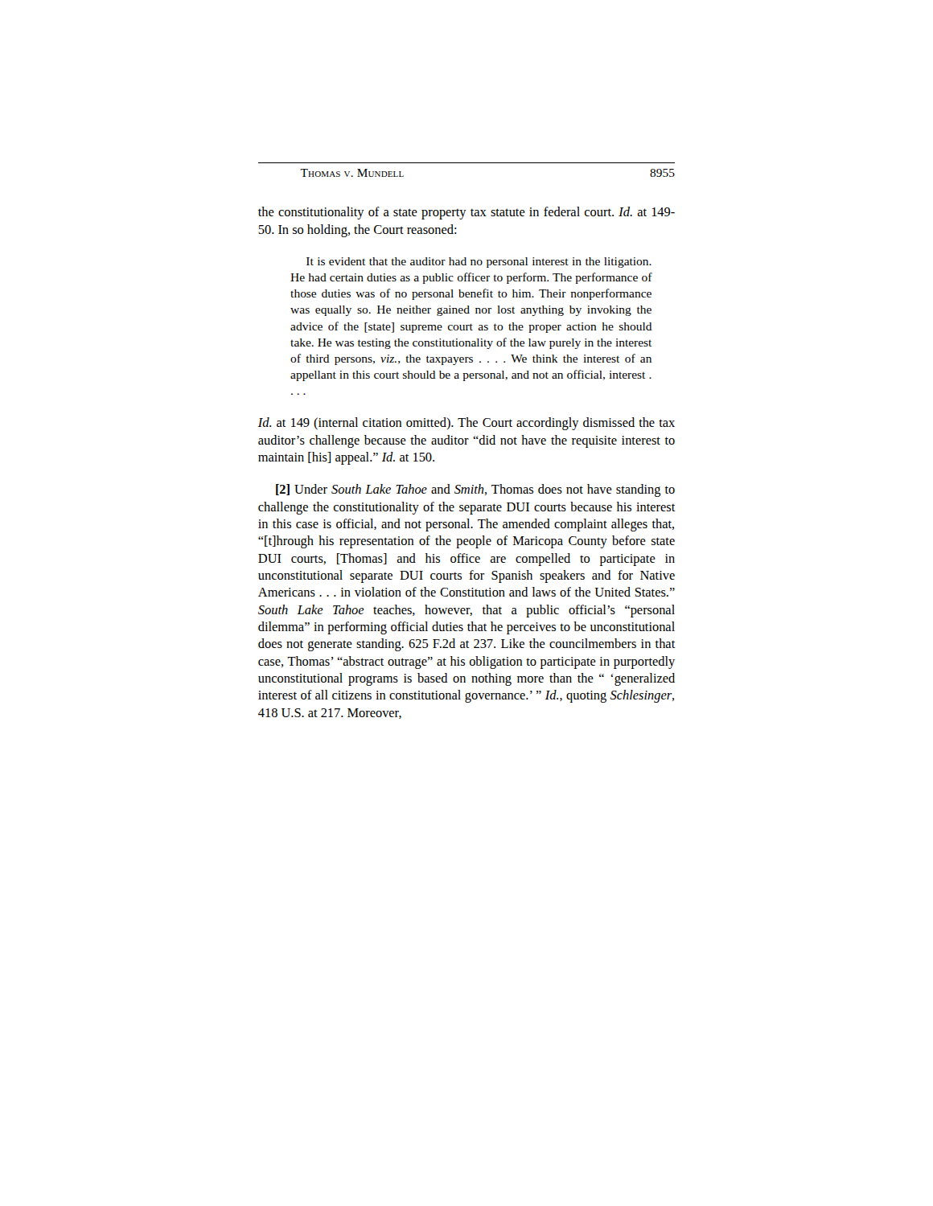Thomas v. Mundell 8955
the constitutionality of a state property tax statute in federal court. Id. at 149-50. In so holding, the Court reasoned:
It is evident that the auditor had no personal interest in the litigation. He had certain duties as a public officer to perform. The performance of those duties was of no personal benefit to him. Their nonperformance was equally so. He neither gained nor lost anything by invoking the advice of the [state] supreme court as to the proper action he should take. He was testing the constitutionality of the law purely in the interest of third persons, viz., the taxpayers . . . . We think the interest of an appellant in this court should be a personal, and not an official, interest . . . .
Id. at 149 (internal citation omitted). The Court accordingly dismissed the tax auditor’s challenge because the auditor “did not have the requisite interest to maintain [his] appeal.” Id. at 150.
[2] Under South Lake Tahoe and Smith, Thomas does not have standing to challenge the constitutionality of the separate DUI courts because his interest in this case is official, and not personal. The amended complaint alleges that, “[t]hrough his representation of the people of Maricopa County before state DUI courts, [Thomas] and his office are compelled to participate in unconstitutional separate DUI courts for Spanish speakers and for Native Americans . . . in violation of the Constitution and laws of the United States.” South Lake Tahoe teaches, however, that a public official’s “personal dilemma” in performing official duties that he perceives to be unconstitutional does not generate standing. 625 F.2d at 237. Like the councilmembers in that case, Thomas’ “abstract outrage” at his obligation to participate in purportedly unconstitutional programs is based on nothing more than the “ ‘generalized interest of all citizens in constitutional governance.’ ” Id., quoting Schlesinger, 418 U.S. at 217. Moreover,